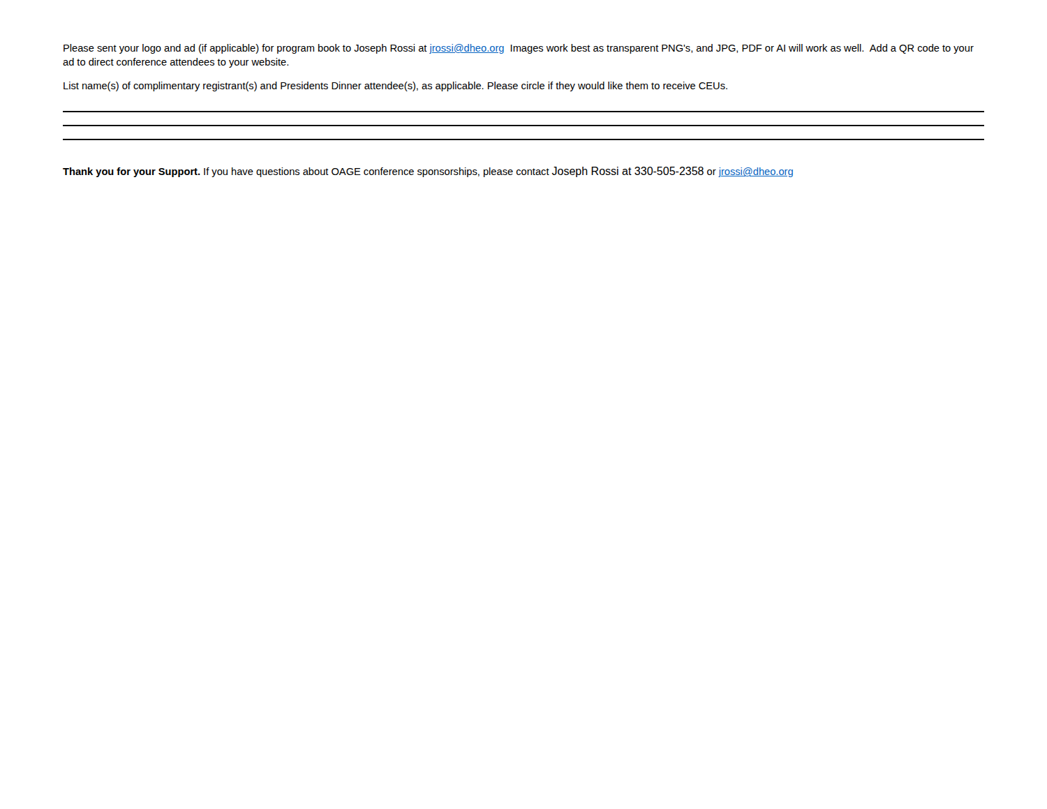Please sent your logo and ad (if applicable) for program book to Joseph Rossi at jrossi@dheo.org Images work best as transparent PNG's, and JPG, PDF or AI will work as well. Add a QR code to your ad to direct conference attendees to your website.
List name(s) of complimentary registrant(s) and Presidents Dinner attendee(s), as applicable. Please circle if they would like them to receive CEUs.
Thank you for your Support. If you have questions about OAGE conference sponsorships, please contact Joseph Rossi at 330-505-2358 or jrossi@dheo.org